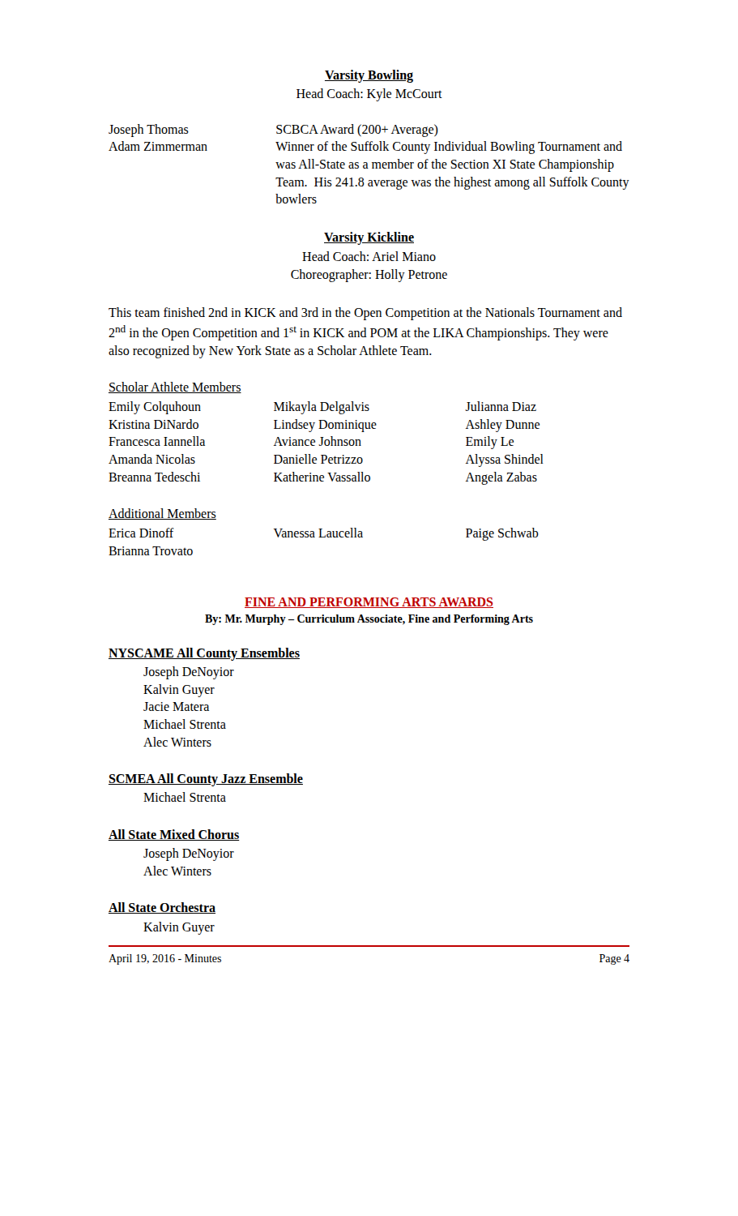Varsity Bowling
Head Coach: Kyle McCourt
| Joseph Thomas | SCBCA Award (200+ Average) |
| Adam Zimmerman | Winner of the Suffolk County Individual Bowling Tournament and was All-State as a member of the Section XI State Championship Team. His 241.8 average was the highest among all Suffolk County bowlers |
Varsity Kickline
Head Coach: Ariel Miano
Choreographer: Holly Petrone
This team finished 2nd in KICK and 3rd in the Open Competition at the Nationals Tournament and 2nd in the Open Competition and 1st in KICK and POM at the LIKA Championships. They were also recognized by New York State as a Scholar Athlete Team.
Scholar Athlete Members
| Emily Colquhoun | Mikayla Delgalvis | Julianna Diaz |
| Kristina DiNardo | Lindsey Dominique | Ashley Dunne |
| Francesca Iannella | Aviance Johnson | Emily Le |
| Amanda Nicolas | Danielle Petrizzo | Alyssa Shindel |
| Breanna Tedeschi | Katherine Vassallo | Angela Zabas |
Additional Members
| Erica Dinoff | Vanessa Laucella | Paige Schwab |
| Brianna Trovato | | |
FINE AND PERFORMING ARTS AWARDS
By: Mr. Murphy – Curriculum Associate, Fine and Performing Arts
NYSCAME All County Ensembles
Joseph DeNoyior
Kalvin Guyer
Jacie Matera
Michael Strenta
Alec Winters
SCMEA All County Jazz Ensemble
Michael Strenta
All State Mixed Chorus
Joseph DeNoyior
Alec Winters
All State Orchestra
Kalvin Guyer
April 19, 2016 - Minutes Page 4